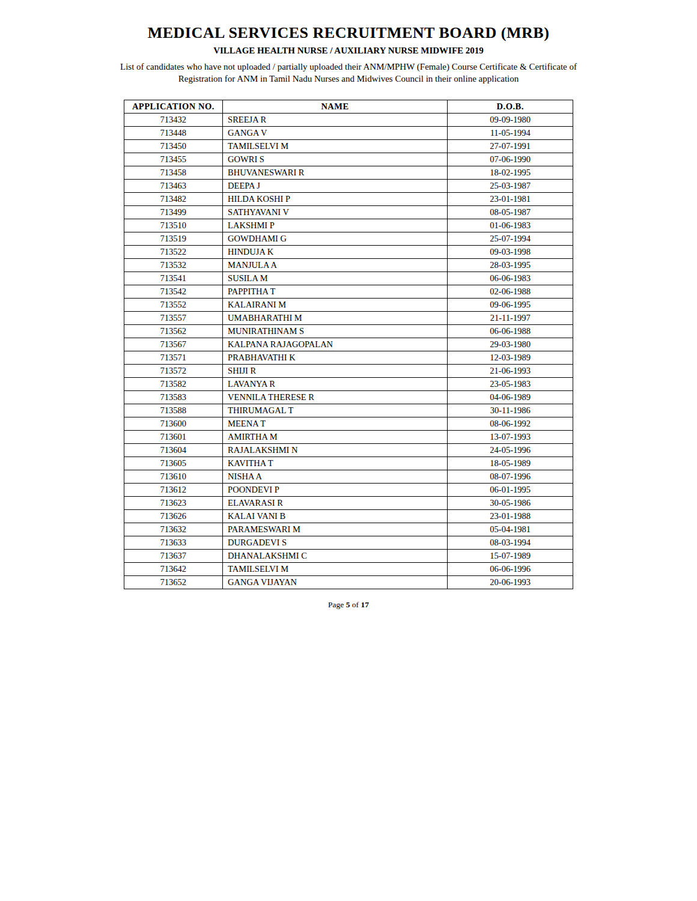MEDICAL SERVICES RECRUITMENT BOARD (MRB)
VILLAGE HEALTH NURSE / AUXILIARY NURSE MIDWIFE 2019
List of candidates who have not uploaded / partially uploaded their ANM/MPHW (Female) Course Certificate & Certificate of Registration for ANM in Tamil Nadu Nurses and Midwives Council in their online application
| APPLICATION NO. | NAME | D.O.B. |
| --- | --- | --- |
| 713432 | SREEJA R | 09-09-1980 |
| 713448 | GANGA V | 11-05-1994 |
| 713450 | TAMILSELVI M | 27-07-1991 |
| 713455 | GOWRI S | 07-06-1990 |
| 713458 | BHUVANESWARI R | 18-02-1995 |
| 713463 | DEEPA J | 25-03-1987 |
| 713482 | HILDA KOSHI P | 23-01-1981 |
| 713499 | SATHYAVANI V | 08-05-1987 |
| 713510 | LAKSHMI P | 01-06-1983 |
| 713519 | GOWDHAMI G | 25-07-1994 |
| 713522 | HINDUJA K | 09-03-1998 |
| 713532 | MANJULA A | 28-03-1995 |
| 713541 | SUSILA M | 06-06-1983 |
| 713542 | PAPPITHA T | 02-06-1988 |
| 713552 | KALAIRANI M | 09-06-1995 |
| 713557 | UMABHARATHI M | 21-11-1997 |
| 713562 | MUNIRATHINAM S | 06-06-1988 |
| 713567 | KALPANA RAJAGOPALAN | 29-03-1980 |
| 713571 | PRABHAVATHI K | 12-03-1989 |
| 713572 | SHIJI R | 21-06-1993 |
| 713582 | LAVANYA R | 23-05-1983 |
| 713583 | VENNILA THERESE R | 04-06-1989 |
| 713588 | THIRUMAGAL T | 30-11-1986 |
| 713600 | MEENA T | 08-06-1992 |
| 713601 | AMIRTHA M | 13-07-1993 |
| 713604 | RAJALAKSHMI N | 24-05-1996 |
| 713605 | KAVITHA T | 18-05-1989 |
| 713610 | NISHA A | 08-07-1996 |
| 713612 | POONDEVI P | 06-01-1995 |
| 713623 | ELAVARASI R | 30-05-1986 |
| 713626 | KALAI VANI B | 23-01-1988 |
| 713632 | PARAMESWARI M | 05-04-1981 |
| 713633 | DURGADEVI S | 08-03-1994 |
| 713637 | DHANALAKSHMI C | 15-07-1989 |
| 713642 | TAMILSELVI M | 06-06-1996 |
| 713652 | GANGA VIJAYAN | 20-06-1993 |
Page 5 of 17